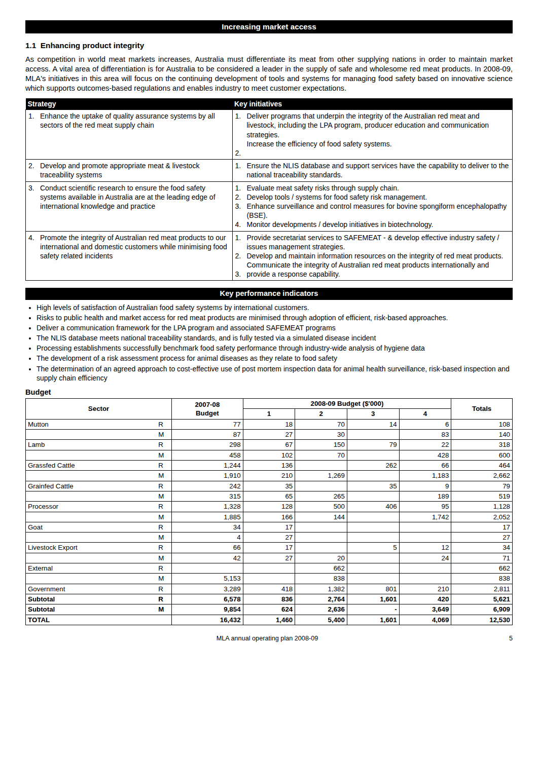Increasing market access
1.1 Enhancing product integrity
As competition in world meat markets increases, Australia must differentiate its meat from other supplying nations in order to maintain market access. A vital area of differentiation is for Australia to be considered a leader in the supply of safe and wholesome red meat products. In 2008-09, MLA's initiatives in this area will focus on the continuing development of tools and systems for managing food safety based on innovative science which supports outcomes-based regulations and enables industry to meet customer expectations.
| Strategy | Key initiatives |
| --- | --- |
| 1. | Enhance the uptake of quality assurance systems by all sectors of the red meat supply chain | 1. 2. | Deliver programs that underpin the integrity of the Australian red meat and livestock, including the LPA program, producer education and communication strategies. Increase the efficiency of food safety systems. |
| 2. | Develop and promote appropriate meat & livestock traceability systems | 1. | Ensure the NLIS database and support services have the capability to deliver to the national traceability standards. |
| 3. | Conduct scientific research to ensure the food safety systems available in Australia are at the leading edge of international knowledge and practice | 1. 2. 3. 4. | Evaluate meat safety risks through supply chain. Develop tools / systems for food safety risk management. Enhance surveillance and control measures for bovine spongiform encephalopathy (BSE). Monitor developments / develop initiatives in biotechnology. |
| 4. | Promote the integrity of Australian red meat products to our international and domestic customers while minimising food safety related incidents | 1. 2. 3. | Provide secretariat services to SAFEMEAT - & develop effective industry safety / issues management strategies. Develop and maintain information resources on the integrity of red meat products. Communicate the integrity of Australian red meat products internationally and provide a response capability. |
Key performance indicators
High levels of satisfaction of Australian food safety systems by international customers.
Risks to public health and market access for red meat products are minimised through adoption of efficient, risk-based approaches.
Deliver a communication framework for the LPA program and associated SAFEMEAT programs
The NLIS database meets national traceability standards, and is fully tested via a simulated disease incident
Processing establishments successfully benchmark food safety performance through industry-wide analysis of hygiene data
The development of a risk assessment process for animal diseases as they relate to food safety
The determination of an agreed approach to cost-effective use of post mortem inspection data for animal health surveillance, risk-based inspection and supply chain efficiency
Budget
| Sector | 2007-08 Budget | 2008-09 Budget ($'000) | Totals |
| --- | --- | --- | --- |
| 1 | 2 | 3 | 4 |
| Mutton | R | 77 | 18 | 70 | 14 | 6 | 108 |
| | M | 87 | 27 | 30 | | 83 | 140 |
| Lamb | R | 298 | 67 | 150 | 79 | 22 | 318 |
| | M | 458 | 102 | 70 | | 428 | 600 |
| Grassfed Cattle | R | 1,244 | 136 | | 262 | 66 | 464 |
| | M | 1,910 | 210 | 1,269 | | 1,183 | 2,662 |
| Grainfed Cattle | R | 242 | 35 | | 35 | 9 | 79 |
| | M | 315 | 65 | 265 | | 189 | 519 |
| Processor | R | 1,328 | 128 | 500 | 406 | 95 | 1,128 |
| | M | 1,885 | 166 | 144 | | 1,742 | 2,052 |
| Goat | R | 34 | 17 | | | | 17 |
| | M | 4 | 27 | | | | 27 |
| Livestock Export | R | 66 | 17 | | 5 | 12 | 34 |
| | M | 42 | 27 | 20 | | 24 | 71 |
| External | R | | | 662 | | | 662 |
| | M | 5,153 | | 838 | | | 838 |
| Government | R | 3,289 | 418 | 1,382 | 801 | 210 | 2,811 |
| Subtotal | R | 6,578 | 836 | 2,764 | 1,601 | 420 | 5,621 |
| Subtotal | M | 9,854 | 624 | 2,636 | - | 3,649 | 6,909 |
| TOTAL | | 16,432 | 1,460 | 5,400 | 1,601 | 4,069 | 12,530 |
MLA annual operating plan 2008-09 5